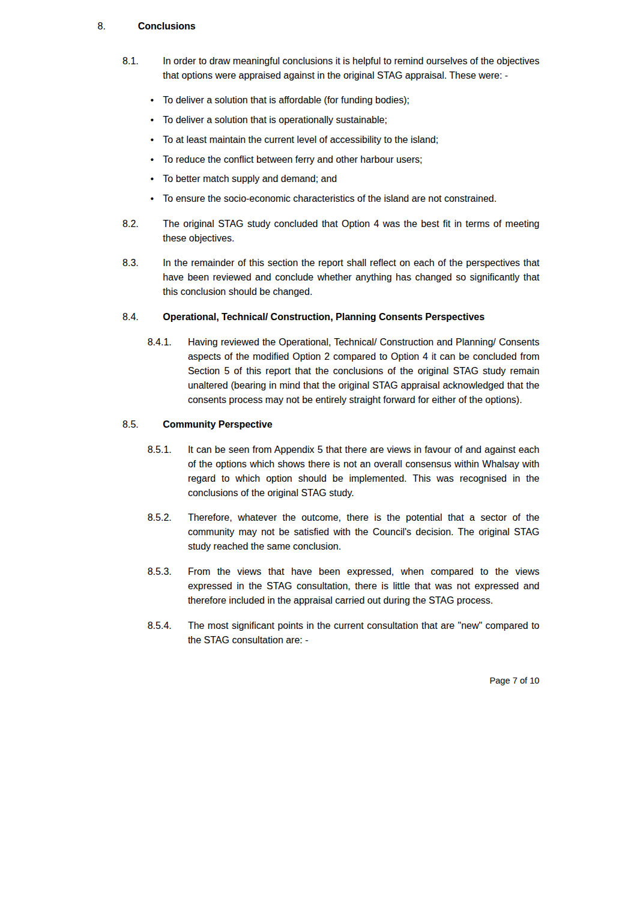8.
Conclusions
8.1. In order to draw meaningful conclusions it is helpful to remind ourselves of the objectives that options were appraised against in the original STAG appraisal. These were: -
To deliver a solution that is affordable (for funding bodies);
To deliver a solution that is operationally sustainable;
To at least maintain the current level of accessibility to the island;
To reduce the conflict between ferry and other harbour users;
To better match supply and demand; and
To ensure the socio-economic characteristics of the island are not constrained.
8.2. The original STAG study concluded that Option 4 was the best fit in terms of meeting these objectives.
8.3. In the remainder of this section the report shall reflect on each of the perspectives that have been reviewed and conclude whether anything has changed so significantly that this conclusion should be changed.
8.4. Operational, Technical/ Construction, Planning Consents Perspectives
8.4.1. Having reviewed the Operational, Technical/ Construction and Planning/ Consents aspects of the modified Option 2 compared to Option 4 it can be concluded from Section 5 of this report that the conclusions of the original STAG study remain unaltered (bearing in mind that the original STAG appraisal acknowledged that the consents process may not be entirely straight forward for either of the options).
8.5. Community Perspective
8.5.1. It can be seen from Appendix 5 that there are views in favour of and against each of the options which shows there is not an overall consensus within Whalsay with regard to which option should be implemented. This was recognised in the conclusions of the original STAG study.
8.5.2. Therefore, whatever the outcome, there is the potential that a sector of the community may not be satisfied with the Council's decision. The original STAG study reached the same conclusion.
8.5.3. From the views that have been expressed, when compared to the views expressed in the STAG consultation, there is little that was not expressed and therefore included in the appraisal carried out during the STAG process.
8.5.4. The most significant points in the current consultation that are "new" compared to the STAG consultation are: -
Page 7 of 10